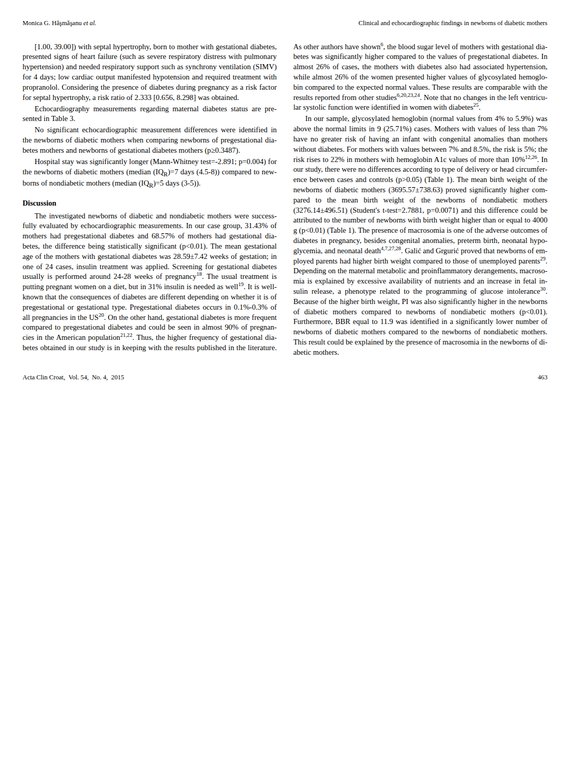Monica G. Hăşmăşanu et al.
Clinical and echocardiographic findings in newborns of diabetic mothers
[1.00, 39.00]) with septal hypertrophy, born to mother with gestational diabetes, presented signs of heart failure (such as severe respiratory distress with pulmonary hypertension) and needed respiratory support such as synchrony ventilation (SIMV) for 4 days; low cardiac output manifested hypotension and required treatment with propranolol. Considering the presence of diabetes during pregnancy as a risk factor for septal hypertrophy, a risk ratio of 2.333 [0.656, 8.298] was obtained.
Echocardiography measurements regarding maternal diabetes status are presented in Table 3.
No significant echocardiographic measurement differences were identified in the newborns of diabetic mothers when comparing newborns of pregestational diabetes mothers and newborns of gestational diabetes mothers (p≥0.3487).
Hospital stay was significantly longer (Mann-Whitney test=-2.891; p=0.004) for the newborns of diabetic mothers (median (IQR)=7 days (4.5-8)) compared to newborns of nondiabetic mothers (median (IQR)=5 days (3-5)).
Discussion
The investigated newborns of diabetic and nondiabetic mothers were successfully evaluated by echocardiographic measurements. In our case group, 31.43% of mothers had pregestational diabetes and 68.57% of mothers had gestational diabetes, the difference being statistically significant (p<0.01). The mean gestational age of the mothers with gestational diabetes was 28.59±7.42 weeks of gestation; in one of 24 cases, insulin treatment was applied. Screening for gestational diabetes usually is performed around 24-28 weeks of pregnancy18. The usual treatment is putting pregnant women on a diet, but in 31% insulin is needed as well19. It is well-known that the consequences of diabetes are different depending on whether it is of pregestational or gestational type. Pregestational diabetes occurs in 0.1%-0.3% of all pregnancies in the US20. On the other hand, gestational diabetes is more frequent compared to pregestational diabetes and could be seen in almost 90% of pregnancies in the American population21,22. Thus, the higher frequency of gestational diabetes obtained in our study is in keeping with the results published in the literature. As other authors have shown6, the blood sugar level of mothers with gestational diabetes was significantly higher compared to the values of pregestational diabetes. In almost 26% of cases, the mothers with diabetes also had associated hypertension, while almost 26% of the women presented higher values of glycosylated hemoglobin compared to the expected normal values. These results are comparable with the results reported from other studies6,20,23,24. Note that no changes in the left ventricular systolic function were identified in women with diabetes25.
In our sample, glycosylated hemoglobin (normal values from 4% to 5.9%) was above the normal limits in 9 (25.71%) cases. Mothers with values of less than 7% have no greater risk of having an infant with congenital anomalies than mothers without diabetes. For mothers with values between 7% and 8.5%, the risk is 5%; the risk rises to 22% in mothers with hemoglobin A1c values of more than 10%12,26. In our study, there were no differences according to type of delivery or head circumference between cases and controls (p>0.05) (Table 1). The mean birth weight of the newborns of diabetic mothers (3695.57±738.63) proved significantly higher compared to the mean birth weight of the newborns of nondiabetic mothers (3276.14±496.51) (Student's t-test=2.7881, p=0.0071) and this difference could be attributed to the number of newborns with birth weight higher than or equal to 4000 g (p<0.01) (Table 1). The presence of macrosomia is one of the adverse outcomes of diabetes in pregnancy, besides congenital anomalies, preterm birth, neonatal hypoglycemia, and neonatal death4,7,27,28. Galić and Grgurić proved that newborns of employed parents had higher birth weight compared to those of unemployed parents29. Depending on the maternal metabolic and proinflammatory derangements, macrosomia is explained by excessive availability of nutrients and an increase in fetal insulin release, a phenotype related to the programming of glucose intolerance30. Because of the higher birth weight, PI was also significantly higher in the newborns of diabetic mothers compared to newborns of nondiabetic mothers (p<0.01). Furthermore, BBR equal to 11.9 was identified in a significantly lower number of newborns of diabetic mothers compared to the newborns of nondiabetic mothers. This result could be explained by the presence of macrosomia in the newborns of diabetic mothers.
Acta Clin Croat, Vol. 54, No. 4, 2015
463